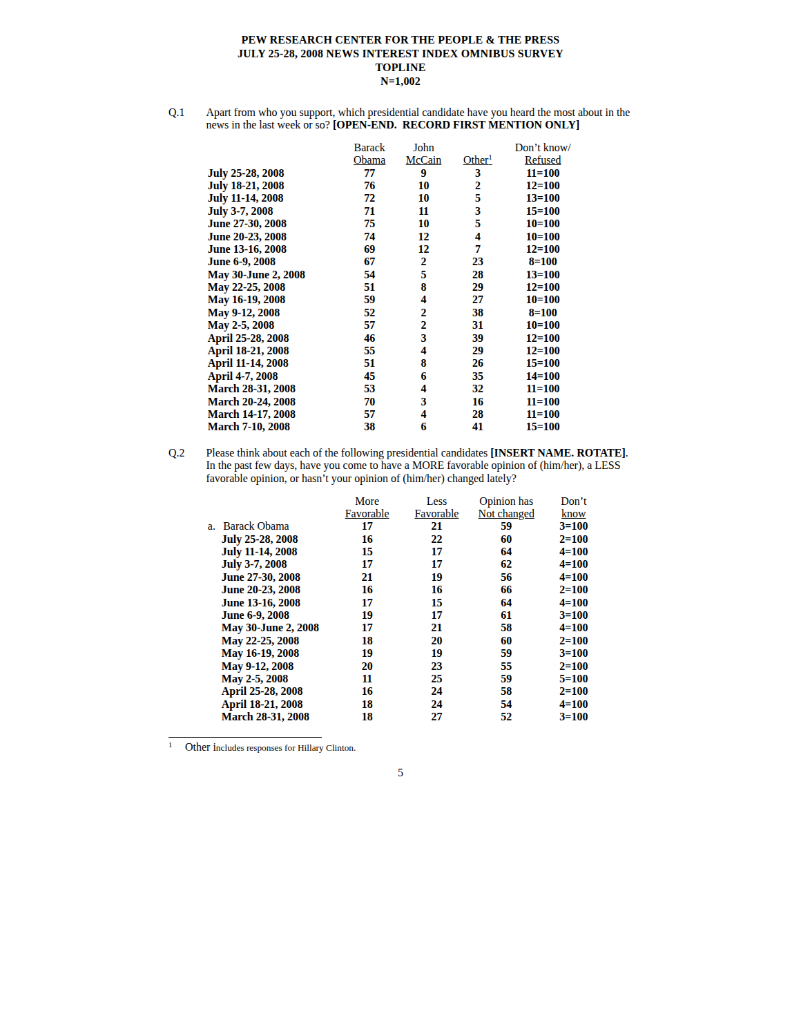PEW RESEARCH CENTER FOR THE PEOPLE & THE PRESS
JULY 25-28, 2008 NEWS INTEREST INDEX OMNIBUS SURVEY
TOPLINE
N=1,002
Q.1
Apart from who you support, which presidential candidate have you heard the most about in the news in the last week or so? [OPEN-END. RECORD FIRST MENTION ONLY]
| | Barack | John | | Don’t know/ |
| --- | --- | --- | --- | --- |
| | Obama | McCain | Other 1 | Refused |
| July 25-28, 2008 | 77 | 9 | 3 | 11=100 |
| July 18-21, 2008 | 76 | 10 | 2 | 12=100 |
| July 11-14, 2008 | 72 | 10 | 5 | 13=100 |
| July 3-7, 2008 | 71 | 11 | 3 | 15=100 |
| June 27-30, 2008 | 75 | 10 | 5 | 10=100 |
| June 20-23, 2008 | 74 | 12 | 4 | 10=100 |
| June 13-16, 2008 | 69 | 12 | 7 | 12=100 |
| June 6-9, 2008 | 67 | 2 | 23 | 8=100 |
| May 30-June 2, 2008 | 54 | 5 | 28 | 13=100 |
| May 22-25, 2008 | 51 | 8 | 29 | 12=100 |
| May 16-19, 2008 | 59 | 4 | 27 | 10=100 |
| May 9-12, 2008 | 52 | 2 | 38 | 8=100 |
| May 2-5, 2008 | 57 | 2 | 31 | 10=100 |
| April 25-28, 2008 | 46 | 3 | 39 | 12=100 |
| April 18-21, 2008 | 55 | 4 | 29 | 12=100 |
| April 11-14, 2008 | 51 | 8 | 26 | 15=100 |
| April 4-7, 2008 | 45 | 6 | 35 | 14=100 |
| March 28-31, 2008 | 53 | 4 | 32 | 11=100 |
| March 20-24, 2008 | 70 | 3 | 16 | 11=100 |
| March 14-17, 2008 | 57 | 4 | 28 | 11=100 |
| March 7-10, 2008 | 38 | 6 | 41 | 15=100 |
Q.2
Please think about each of the following presidential candidates [INSERT NAME. ROTATE]. In the past few days, have you come to have a MORE favorable opinion of (him/her), a LESS favorable opinion, or hasn’t your opinion of (him/her) changed lately?
| | More | Less | Opinion has | Don’t |
| --- | --- | --- | --- | --- |
| | Favorable | Favorable | Not changed | know |
| a. Barack Obama | 17 | 21 | 59 | 3=100 |
| July 25-28, 2008 | 16 | 22 | 60 | 2=100 |
| July 11-14, 2008 | 15 | 17 | 64 | 4=100 |
| July 3-7, 2008 | 17 | 17 | 62 | 4=100 |
| June 27-30, 2008 | 21 | 19 | 56 | 4=100 |
| June 20-23, 2008 | 16 | 16 | 66 | 2=100 |
| June 13-16, 2008 | 17 | 15 | 64 | 4=100 |
| June 6-9, 2008 | 19 | 17 | 61 | 3=100 |
| May 30-June 2, 2008 | 17 | 21 | 58 | 4=100 |
| May 22-25, 2008 | 18 | 20 | 60 | 2=100 |
| May 16-19, 2008 | 19 | 19 | 59 | 3=100 |
| May 9-12, 2008 | 20 | 23 | 55 | 2=100 |
| May 2-5, 2008 | 11 | 25 | 59 | 5=100 |
| April 25-28, 2008 | 16 | 24 | 58 | 2=100 |
| April 18-21, 2008 | 18 | 24 | 54 | 4=100 |
| March 28-31, 2008 | 18 | 27 | 52 | 3=100 |
1
Other includes responses for Hillary Clinton.
5